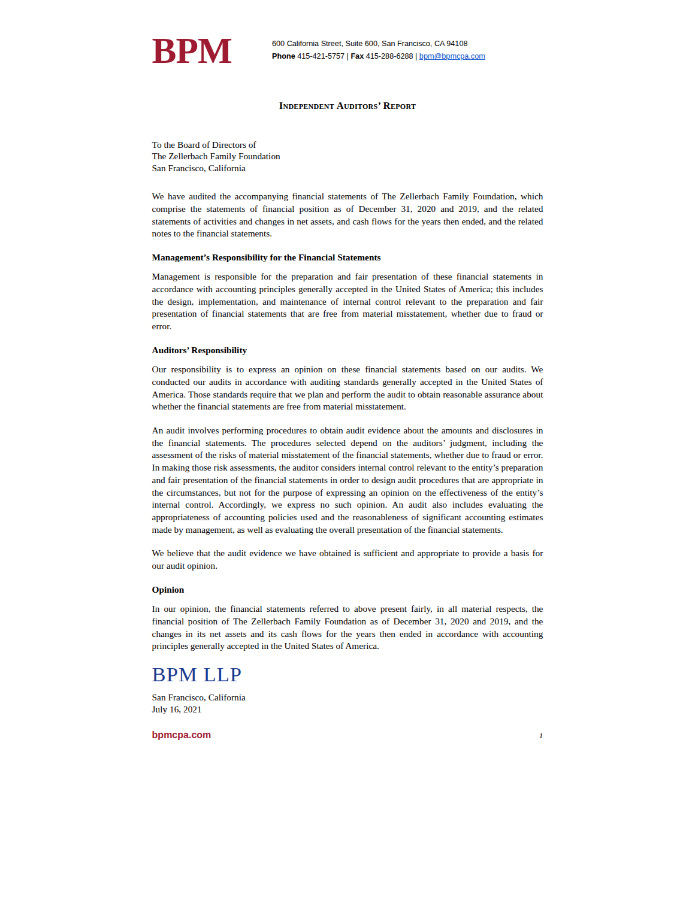BPM
600 California Street, Suite 600, San Francisco, CA 94108
Phone 415-421-5757 | Fax 415-288-6288 | bpm@bpmcpa.com
Independent Auditors’ Report
To the Board of Directors of
The Zellerbach Family Foundation
San Francisco, California
We have audited the accompanying financial statements of The Zellerbach Family Foundation, which comprise the statements of financial position as of December 31, 2020 and 2019, and the related statements of activities and changes in net assets, and cash flows for the years then ended, and the related notes to the financial statements.
Management’s Responsibility for the Financial Statements
Management is responsible for the preparation and fair presentation of these financial statements in accordance with accounting principles generally accepted in the United States of America; this includes the design, implementation, and maintenance of internal control relevant to the preparation and fair presentation of financial statements that are free from material misstatement, whether due to fraud or error.
Auditors’ Responsibility
Our responsibility is to express an opinion on these financial statements based on our audits. We conducted our audits in accordance with auditing standards generally accepted in the United States of America. Those standards require that we plan and perform the audit to obtain reasonable assurance about whether the financial statements are free from material misstatement.
An audit involves performing procedures to obtain audit evidence about the amounts and disclosures in the financial statements. The procedures selected depend on the auditors’ judgment, including the assessment of the risks of material misstatement of the financial statements, whether due to fraud or error. In making those risk assessments, the auditor considers internal control relevant to the entity’s preparation and fair presentation of the financial statements in order to design audit procedures that are appropriate in the circumstances, but not for the purpose of expressing an opinion on the effectiveness of the entity’s internal control. Accordingly, we express no such opinion. An audit also includes evaluating the appropriateness of accounting policies used and the reasonableness of significant accounting estimates made by management, as well as evaluating the overall presentation of the financial statements.
We believe that the audit evidence we have obtained is sufficient and appropriate to provide a basis for our audit opinion.
Opinion
In our opinion, the financial statements referred to above present fairly, in all material respects, the financial position of The Zellerbach Family Foundation as of December 31, 2020 and 2019, and the changes in its net assets and its cash flows for the years then ended in accordance with accounting principles generally accepted in the United States of America.
BPM LLP
San Francisco, California
July 16, 2021
bpmcpa.com
1